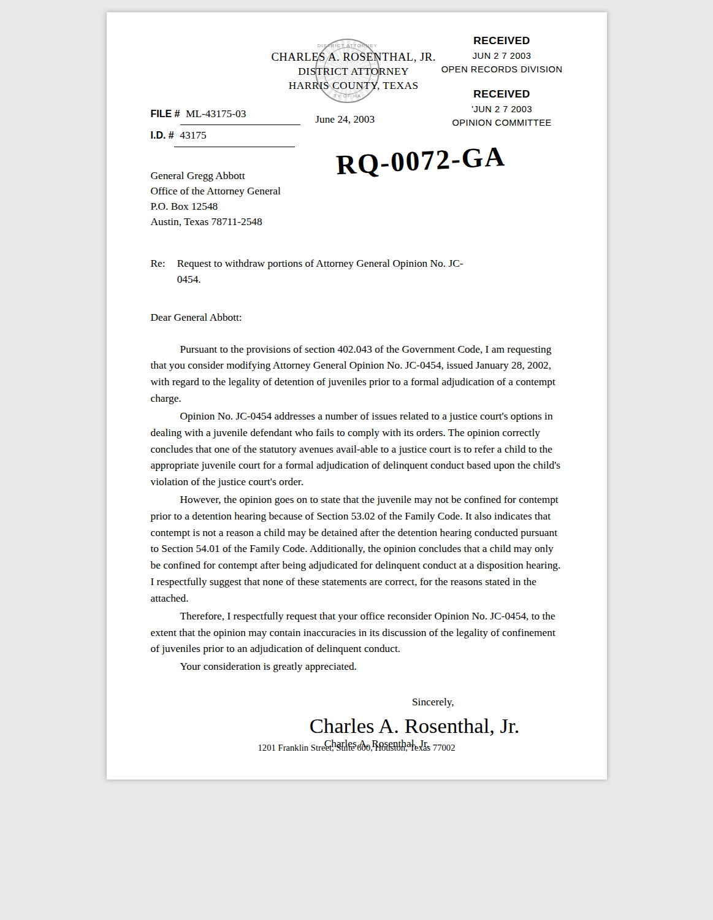RECEIVED
JUN 2 7 2003
OPEN RECORDS DIVISION
RECEIVED
'JUN 2 7 2003
OPINION COMMITTEE
DISTRICT ATTORNEY
TY OF HA
CHARLES A. ROSENTHAL, JR.
DISTRICT ATTORNEY
HARRIS COUNTY, TEXAS
June 24, 2003
FILE #ML-43175-03
I.D. #43175
General Gregg Abbott
Office of the Attorney General
P.O. Box 12548
Austin, Texas 78711-2548
RQ-0072-GA
Re: Request to withdraw portions of Attorney General Opinion No. JC-0454.
Dear General Abbott:
Pursuant to the provisions of section 402.043 of the Government Code, I am requesting that you consider modifying Attorney General Opinion No. JC-0454, issued January 28, 2002, with regard to the legality of detention of juveniles prior to a formal adjudication of a contempt charge.
Opinion No. JC-0454 addresses a number of issues related to a justice court's options in dealing with a juvenile defendant who fails to comply with its orders. The opinion correctly concludes that one of the statutory avenues avail-able to a justice court is to refer a child to the appropriate juvenile court for a formal adjudication of delinquent conduct based upon the child's violation of the justice court's order.
However, the opinion goes on to state that the juvenile may not be confined for contempt prior to a detention hearing because of Section 53.02 of the Family Code. It also indicates that contempt is not a reason a child may be detained after the detention hearing conducted pursuant to Section 54.01 of the Family Code. Additionally, the opinion concludes that a child may only be confined for contempt after being adjudicated for delinquent conduct at a disposition hearing. I respectfully suggest that none of these statements are correct, for the reasons stated in the attached.
Therefore, I respectfully request that your office reconsider Opinion No. JC-0454, to the extent that the opinion may contain inaccuracies in its discussion of the legality of confinement of juveniles prior to an adjudication of delinquent conduct.
Your consideration is greatly appreciated.
Sincerely,
Charles A. Rosenthal, Jr.
Charles A. Rosenthal, Jr.
1201 Franklin Street, Suite 600, Houston, Texas 77002